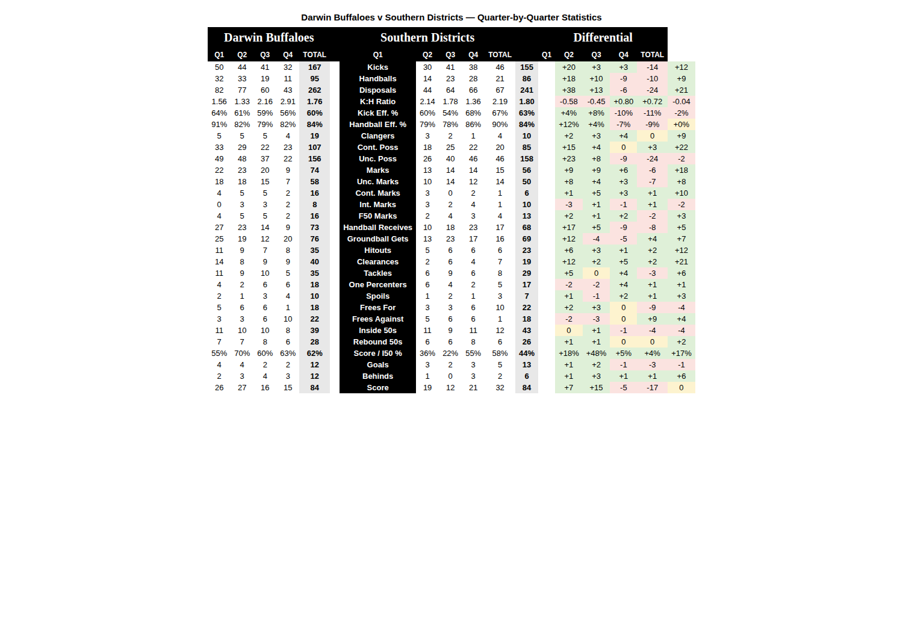Darwin Buffaloes v Southern Districts — Quarter-by-Quarter Statistics
| Darwin Buffaloes | | Southern Districts | | Differential |
| --- | --- | --- | --- | --- |
| Q1 | Q2 | Q3 | Q4 | TOTAL | | Q1 | Q2 | Q3 | Q4 | TOTAL | | Q1 | Q2 | Q3 | Q4 | TOTAL |
| 50 | 44 | 41 | 32 | 167 | | Kicks | 30 | 41 | 38 | 46 | 155 | | +20 | +3 | +3 | -14 | +12 |
| 32 | 33 | 19 | 11 | 95 | | Handballs | 14 | 23 | 28 | 21 | 86 | | +18 | +10 | -9 | -10 | +9 |
| 82 | 77 | 60 | 43 | 262 | | Disposals | 44 | 64 | 66 | 67 | 241 | | +38 | +13 | -6 | -24 | +21 |
| 1.56 | 1.33 | 2.16 | 2.91 | 1.76 | | K:H Ratio | 2.14 | 1.78 | 1.36 | 2.19 | 1.80 | | -0.58 | -0.45 | +0.80 | +0.72 | -0.04 |
| 64% | 61% | 59% | 56% | 60% | | Kick Eff. % | 60% | 54% | 68% | 67% | 63% | | +4% | +8% | -10% | -11% | -2% |
| 91% | 82% | 79% | 82% | 84% | | Handball Eff. % | 79% | 78% | 86% | 90% | 84% | | +12% | +4% | -7% | -9% | +0% |
| 5 | 5 | 5 | 4 | 19 | | Clangers | 3 | 2 | 1 | 4 | 10 | | +2 | +3 | +4 | 0 | +9 |
| 33 | 29 | 22 | 23 | 107 | | Cont. Poss | 18 | 25 | 22 | 20 | 85 | | +15 | +4 | 0 | +3 | +22 |
| 49 | 48 | 37 | 22 | 156 | | Unc. Poss | 26 | 40 | 46 | 46 | 158 | | +23 | +8 | -9 | -24 | -2 |
| 22 | 23 | 20 | 9 | 74 | | Marks | 13 | 14 | 14 | 15 | 56 | | +9 | +9 | +6 | -6 | +18 |
| 18 | 18 | 15 | 7 | 58 | | Unc. Marks | 10 | 14 | 12 | 14 | 50 | | +8 | +4 | +3 | -7 | +8 |
| 4 | 5 | 5 | 2 | 16 | | Cont. Marks | 3 | 0 | 2 | 1 | 6 | | +1 | +5 | +3 | +1 | +10 |
| 0 | 3 | 3 | 2 | 8 | | Int. Marks | 3 | 2 | 4 | 1 | 10 | | -3 | +1 | -1 | +1 | -2 |
| 4 | 5 | 5 | 2 | 16 | | F50 Marks | 2 | 4 | 3 | 4 | 13 | | +2 | +1 | +2 | -2 | +3 |
| 27 | 23 | 14 | 9 | 73 | | Handball Receives | 10 | 18 | 23 | 17 | 68 | | +17 | +5 | -9 | -8 | +5 |
| 25 | 19 | 12 | 20 | 76 | | Groundball Gets | 13 | 23 | 17 | 16 | 69 | | +12 | -4 | -5 | +4 | +7 |
| 11 | 9 | 7 | 8 | 35 | | Hitouts | 5 | 6 | 6 | 6 | 23 | | +6 | +3 | +1 | +2 | +12 |
| 14 | 8 | 9 | 9 | 40 | | Clearances | 2 | 6 | 4 | 7 | 19 | | +12 | +2 | +5 | +2 | +21 |
| 11 | 9 | 10 | 5 | 35 | | Tackles | 6 | 9 | 6 | 8 | 29 | | +5 | 0 | +4 | -3 | +6 |
| 4 | 2 | 6 | 6 | 18 | | One Percenters | 6 | 4 | 2 | 5 | 17 | | -2 | -2 | +4 | +1 | +1 |
| 2 | 1 | 3 | 4 | 10 | | Spoils | 1 | 2 | 1 | 3 | 7 | | +1 | -1 | +2 | +1 | +3 |
| 5 | 6 | 6 | 1 | 18 | | Frees For | 3 | 3 | 6 | 10 | 22 | | +2 | +3 | 0 | -9 | -4 |
| 3 | 3 | 6 | 10 | 22 | | Frees Against | 5 | 6 | 6 | 1 | 18 | | -2 | -3 | 0 | +9 | +4 |
| 11 | 10 | 10 | 8 | 39 | | Inside 50s | 11 | 9 | 11 | 12 | 43 | | 0 | +1 | -1 | -4 | -4 |
| 7 | 7 | 8 | 6 | 28 | | Rebound 50s | 6 | 6 | 8 | 6 | 26 | | +1 | +1 | 0 | 0 | +2 |
| 55% | 70% | 60% | 63% | 62% | | Score / I50 % | 36% | 22% | 55% | 58% | 44% | | +18% | +48% | +5% | +4% | +17% |
| 4 | 4 | 2 | 2 | 12 | | Goals | 3 | 2 | 3 | 5 | 13 | | +1 | +2 | -1 | -3 | -1 |
| 2 | 3 | 4 | 3 | 12 | | Behinds | 1 | 0 | 3 | 2 | 6 | | +1 | +3 | +1 | +1 | +6 |
| 26 | 27 | 16 | 15 | 84 | | Score | 19 | 12 | 21 | 32 | 84 | | +7 | +15 | -5 | -17 | 0 |